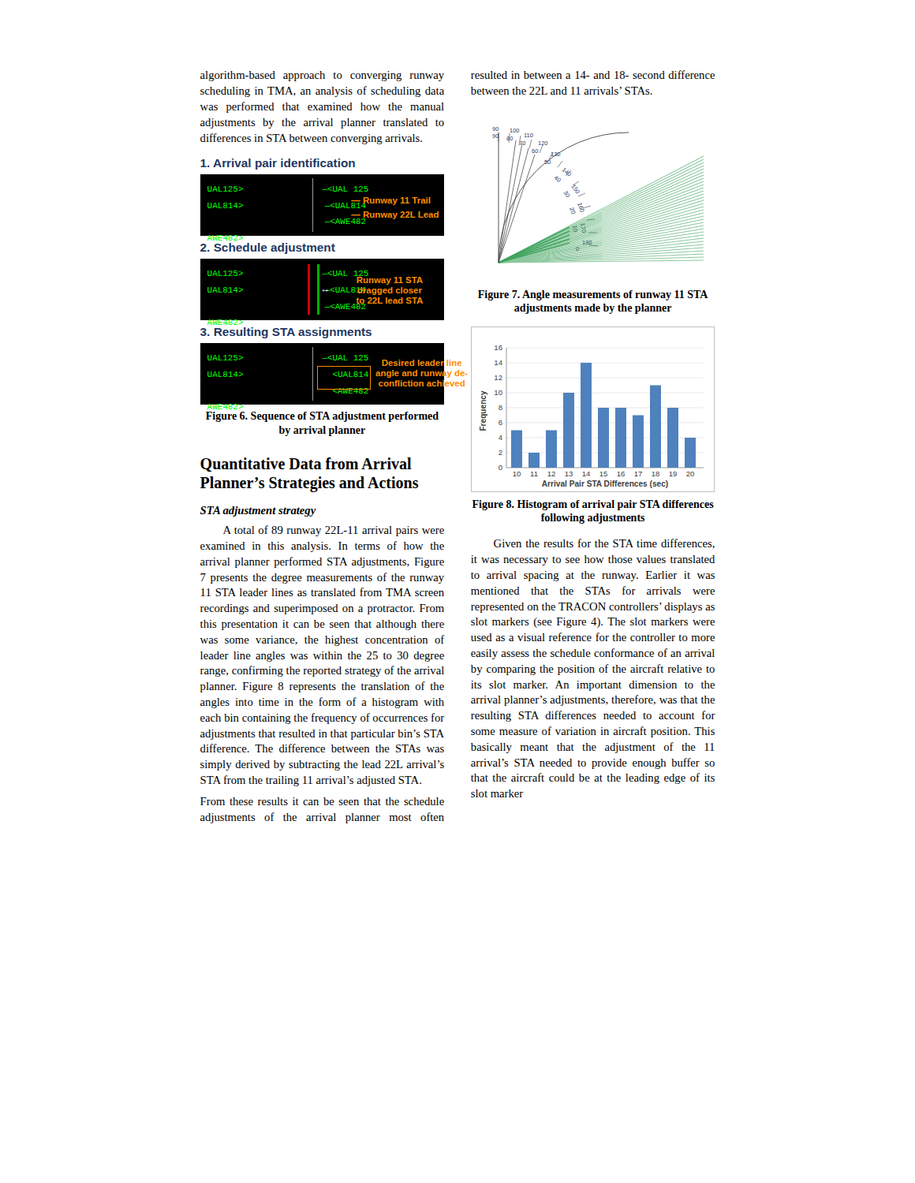algorithm-based approach to converging runway scheduling in TMA, an analysis of scheduling data was performed that examined how the manual adjustments by the arrival planner translated to differences in STA between converging arrivals.
1. Arrival pair identification
UAL125>
UAL814>
AWE482>
—<UAL 125
—<UAL814
—<AWE482
— Runway 11 Trail
— Runway 22L Lead
2. Schedule adjustment
UAL125>
UAL814>
AWE482>
—<UAL 125
—<UAL814
—<AWE482
↔
Runway 11 STA
dragged closer
to 22L lead STA
3. Resulting STA assignments
UAL125>
UAL814>
AWE482>
—<UAL 125
<UAL814
<AWE482
Desired leader line
angle and runway de-
confliction achieved
Figure 6. Sequence of STA adjustment performed by arrival planner
Quantitative Data from Arrival Planner’s Strategies and Actions
STA adjustment strategy
A total of 89 runway 22L-11 arrival pairs were examined in this analysis. In terms of how the arrival planner performed STA adjustments, Figure 7 presents the degree measurements of the runway 11 STA leader lines as translated from TMA screen recordings and superimposed on a protractor. From this presentation it can be seen that although there was some variance, the highest concentration of leader line angles was within the 25 to 30 degree range, confirming the reported strategy of the arrival planner. Figure 8 represents the translation of the angles into time in the form of a histogram with each bin containing the frequency of occurrences for adjustments that resulted in that particular bin’s STA difference. The difference between the STAs was simply derived by subtracting the lead 22L arrival’s STA from the trailing 11 arrival’s adjusted STA.
From these results it can be seen that the schedule adjustments of the arrival planner most often resulted in between a 14- and 18- second difference between the 22L and 11 arrivals’ STAs.
90 90 100 80 110 70 120 60 130 50 140 40 150 30 160 20 170 10 180 0
Figure 7. Angle measurements of runway 11 STA adjustments made by the planner
16 14 12 10 8 6 4 2 0 Frequency 10 11 12 13 14 15 16 17 18 19 20 Arrival Pair STA Differences (sec)
Figure 8. Histogram of arrival pair STA differences following adjustments
Given the results for the STA time differences, it was necessary to see how those values translated to arrival spacing at the runway. Earlier it was mentioned that the STAs for arrivals were represented on the TRACON controllers’ displays as slot markers (see Figure 4). The slot markers were used as a visual reference for the controller to more easily assess the schedule conformance of an arrival by comparing the position of the aircraft relative to its slot marker. An important dimension to the arrival planner’s adjustments, therefore, was that the resulting STA differences needed to account for some measure of variation in aircraft position. This basically meant that the adjustment of the 11 arrival’s STA needed to provide enough buffer so that the aircraft could be at the leading edge of its slot marker